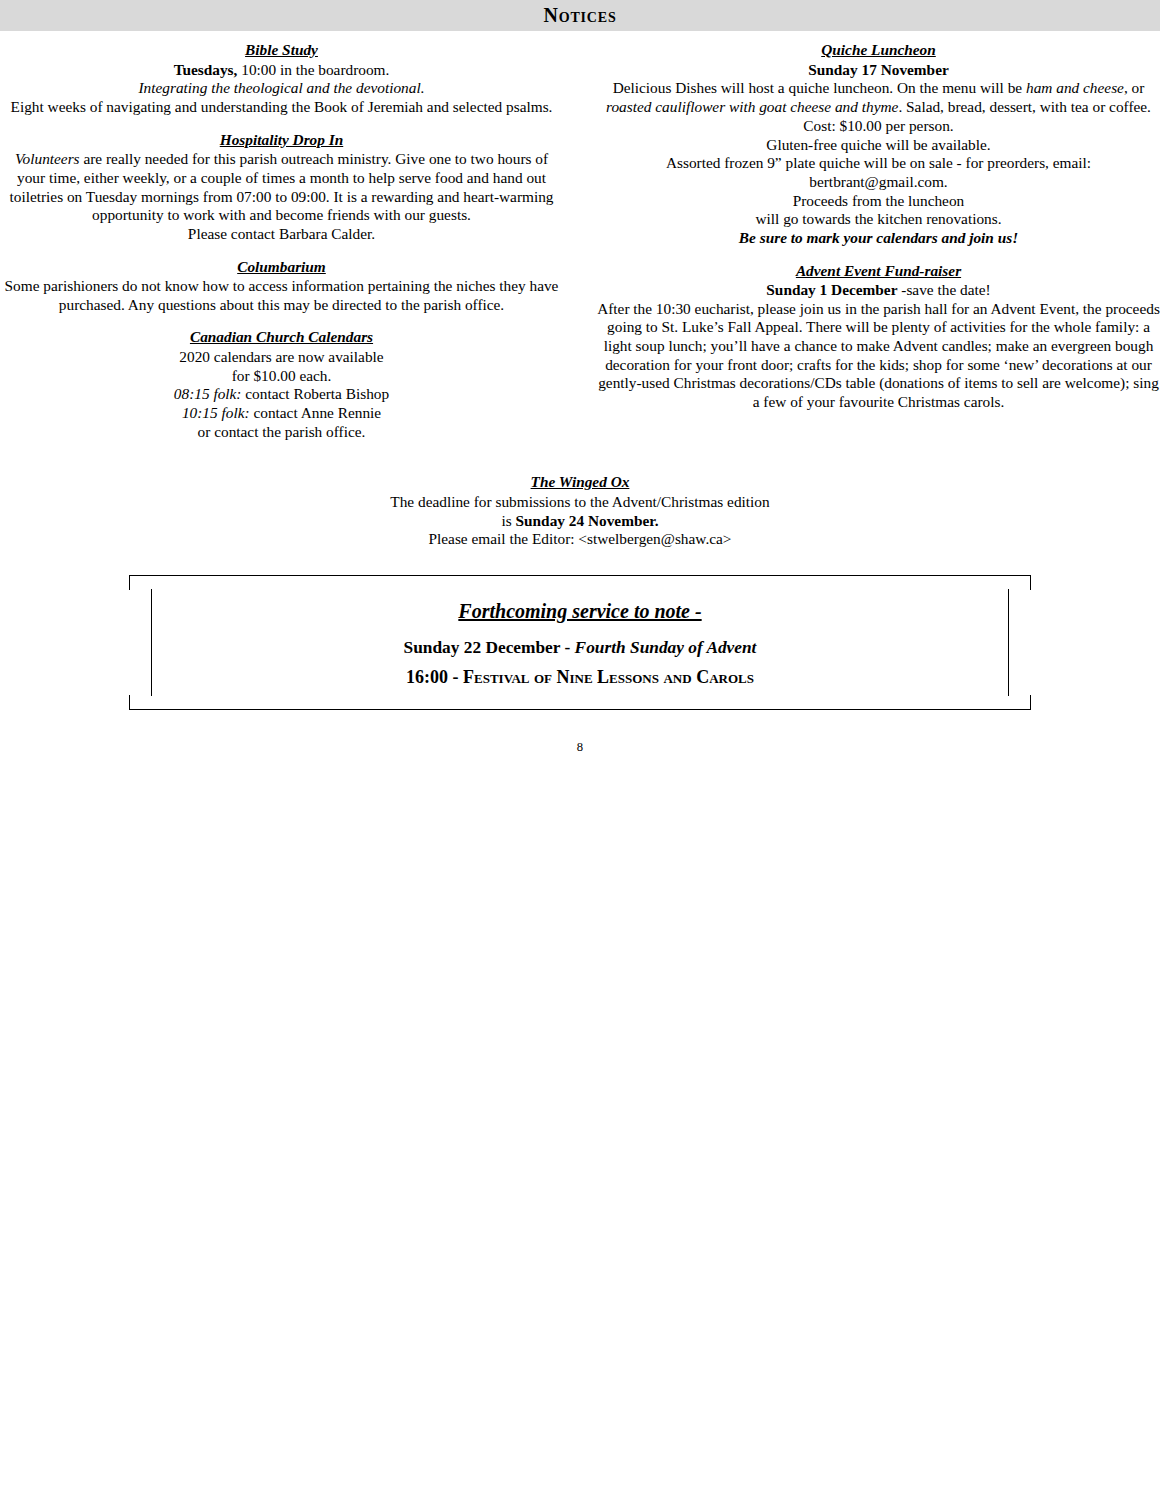Notices
Bible Study
Tuesdays, 10:00 in the boardroom.
Integrating the theological and the devotional.
Eight weeks of navigating and understanding the Book of Jeremiah and selected psalms.
Hospitality Drop In
Volunteers are really needed for this parish outreach ministry. Give one to two hours of your time, either weekly, or a couple of times a month to help serve food and hand out toiletries on Tuesday mornings from 07:00 to 09:00. It is a rewarding and heart-warming opportunity to work with and become friends with our guests.
Please contact Barbara Calder.
Columbarium
Some parishioners do not know how to access information pertaining the niches they have purchased. Any questions about this may be directed to the parish office.
Canadian Church Calendars
2020 calendars are now available
for $10.00 each.
08:15 folk: contact Roberta Bishop
10:15 folk: contact Anne Rennie
or contact the parish office.
Quiche Luncheon
Sunday 17 November
Delicious Dishes will host a quiche luncheon. On the menu will be ham and cheese, or roasted cauliflower with goat cheese and thyme. Salad, bread, dessert, with tea or coffee.
Cost: $10.00 per person.
Gluten-free quiche will be available.
Assorted frozen 9” plate quiche will be on sale - for preorders, email: bertbrant@gmail.com.
Proceeds from the luncheon
will go towards the kitchen renovations.
Be sure to mark your calendars and join us!
Advent Event Fund-raiser
Sunday 1 December -save the date!
After the 10:30 eucharist, please join us in the parish hall for an Advent Event, the proceeds going to St. Luke’s Fall Appeal. There will be plenty of activities for the whole family: a light soup lunch; you’ll have a chance to make Advent candles; make an evergreen bough decoration for your front door; crafts for the kids; shop for some ‘new’ decorations at our gently-used Christmas decorations/CDs table (donations of items to sell are welcome); sing a few of your favourite Christmas carols.
The Winged Ox
The deadline for submissions to the Advent/Christmas edition
is Sunday 24 November.
Please email the Editor: <stwelbergen@shaw.ca>
Forthcoming service to note -
Sunday 22 December - Fourth Sunday of Advent
16:00 - Festival of Nine Lessons and Carols
8